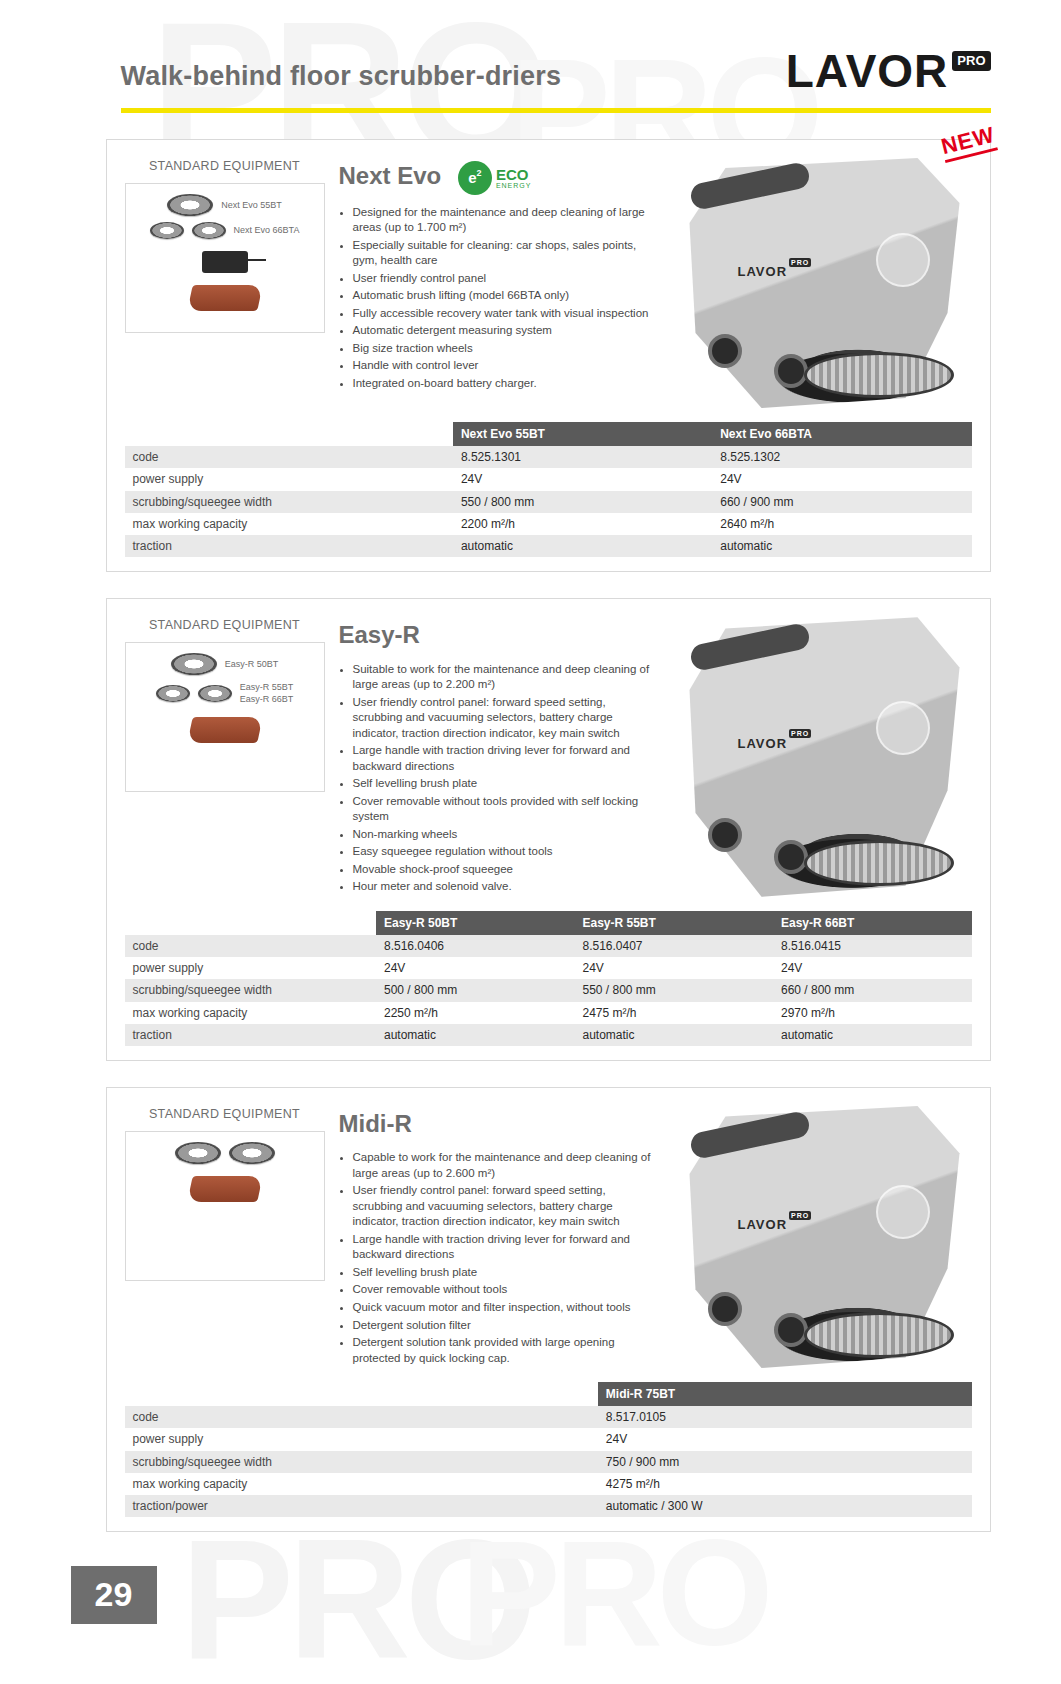PRO
PRO
PRO
PRO
Walk-behind floor scrubber-driers
LAVOR PRO
NEW
STANDARD EQUIPMENT
Next Evo 55BT
Next Evo 66BTA
Next Evo e2 ECOENERGY
Designed for the maintenance and deep cleaning of large areas (up to 1.700 m²)
Especially suitable for cleaning: car shops, sales points, gym, health care
User friendly control panel
Automatic brush lifting (model 66BTA only)
Fully accessible recovery water tank with visual inspection
Automatic detergent measuring system
Big size traction wheels
Handle with control lever
Integrated on-board battery charger.
LAVORPRO
| | Next Evo 55BT | Next Evo 66BTA |
| --- | --- | --- |
| code | 8.525.1301 | 8.525.1302 |
| power supply | 24V | 24V |
| scrubbing/squeegee width | 550 / 800 mm | 660 / 900 mm |
| max working capacity | 2200 m²/h | 2640 m²/h |
| traction | automatic | automatic |
STANDARD EQUIPMENT
Easy-R 50BT
Easy-R 55BT
Easy-R 66BT
Easy-R
Suitable to work for the maintenance and deep cleaning of large areas (up to 2.200 m²)
User friendly control panel: forward speed setting, scrubbing and vacuuming selectors, battery charge indicator, traction direction indicator, key main switch
Large handle with traction driving lever for forward and backward directions
Self levelling brush plate
Cover removable without tools provided with self locking system
Non-marking wheels
Easy squeegee regulation without tools
Movable shock-proof squeegee
Hour meter and solenoid valve.
LAVORPRO
| | Easy-R 50BT | Easy-R 55BT | Easy-R 66BT |
| --- | --- | --- | --- |
| code | 8.516.0406 | 8.516.0407 | 8.516.0415 |
| power supply | 24V | 24V | 24V |
| scrubbing/squeegee width | 500 / 800 mm | 550 / 800 mm | 660 / 800 mm |
| max working capacity | 2250 m²/h | 2475 m²/h | 2970 m²/h |
| traction | automatic | automatic | automatic |
STANDARD EQUIPMENT
Midi-R
Capable to work for the maintenance and deep cleaning of large areas (up to 2.600 m²)
User friendly control panel: forward speed setting, scrubbing and vacuuming selectors, battery charge indicator, traction direction indicator, key main switch
Large handle with traction driving lever for forward and backward directions
Self levelling brush plate
Cover removable without tools
Quick vacuum motor and filter inspection, without tools
Detergent solution filter
Detergent solution tank provided with large opening protected by quick locking cap.
LAVORPRO
| | Midi-R 75BT |
| --- | --- |
| code | 8.517.0105 |
| power supply | 24V |
| scrubbing/squeegee width | 750 / 900 mm |
| max working capacity | 4275 m²/h |
| traction/power | automatic / 300 W |
29